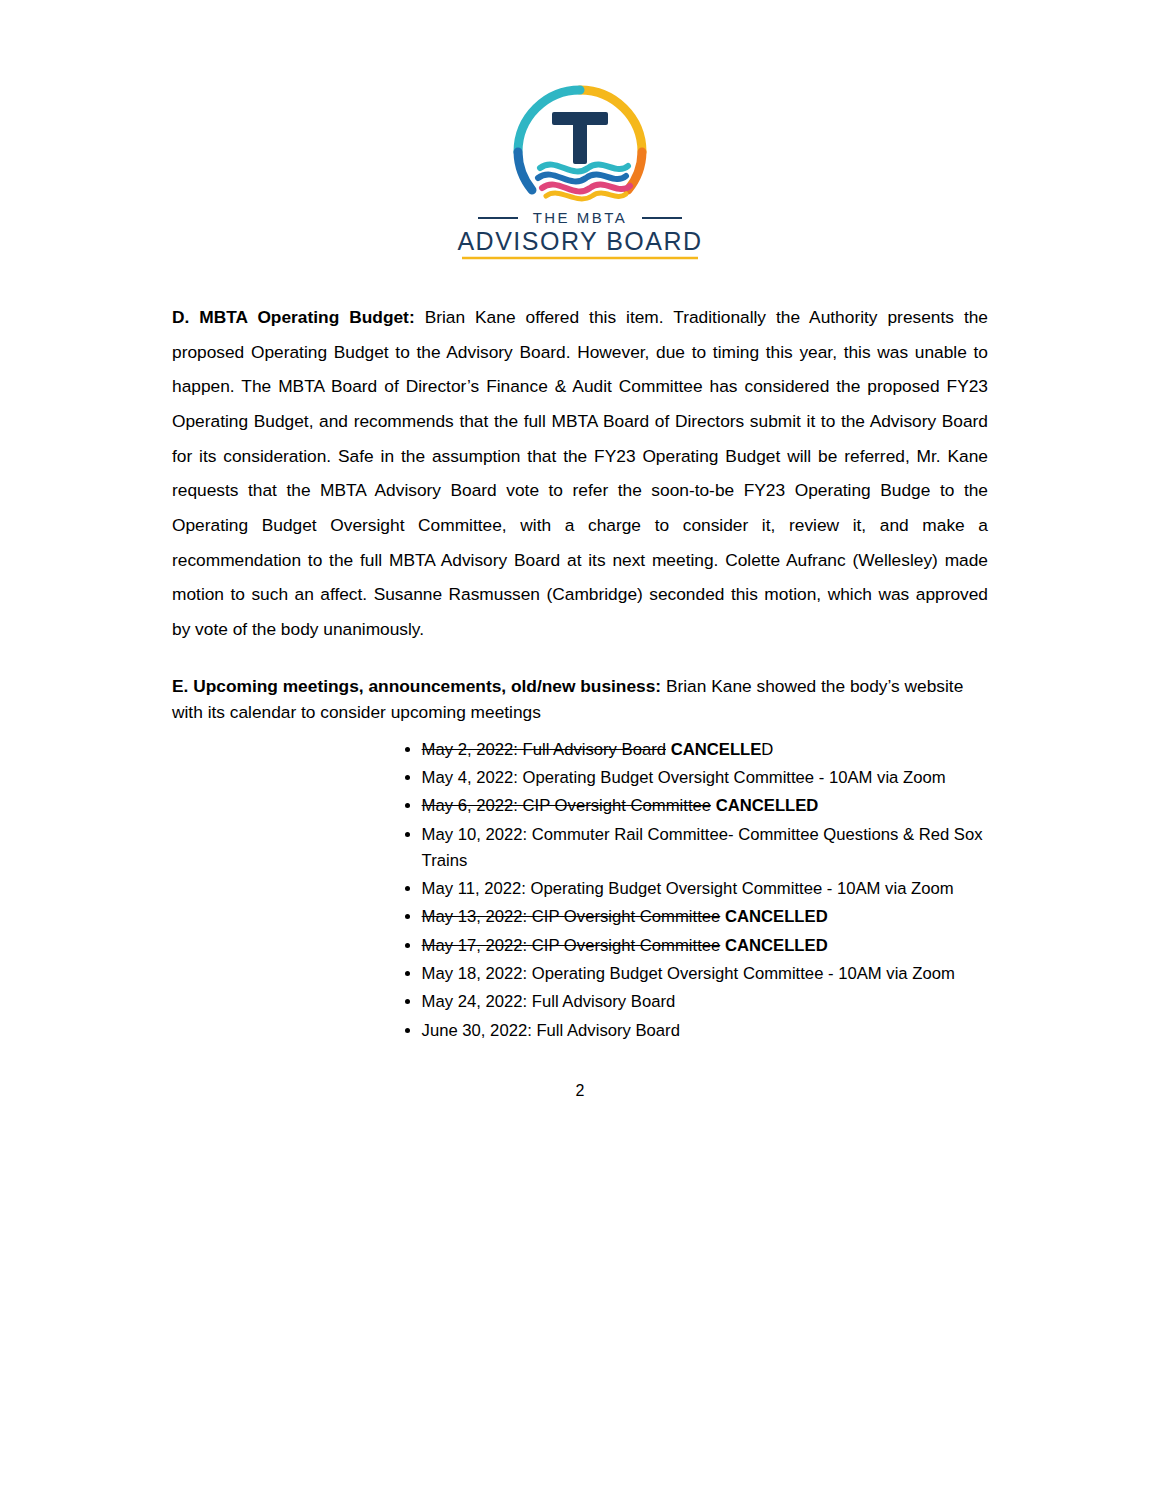THE MBTA ADVISORY BOARD
D. MBTA Operating Budget: Brian Kane offered this item. Traditionally the Authority presents the proposed Operating Budget to the Advisory Board. However, due to timing this year, this was unable to happen. The MBTA Board of Director’s Finance & Audit Committee has considered the proposed FY23 Operating Budget, and recommends that the full MBTA Board of Directors submit it to the Advisory Board for its consideration. Safe in the assumption that the FY23 Operating Budget will be referred, Mr. Kane requests that the MBTA Advisory Board vote to refer the soon-to-be FY23 Operating Budge to the Operating Budget Oversight Committee, with a charge to consider it, review it, and make a recommendation to the full MBTA Advisory Board at its next meeting. Colette Aufranc (Wellesley) made motion to such an affect. Susanne Rasmussen (Cambridge) seconded this motion, which was approved by vote of the body unanimously.
E. Upcoming meetings, announcements, old/new business: Brian Kane showed the body’s website with its calendar to consider upcoming meetings
May 2, 2022: Full Advisory Board CANCELLED
May 4, 2022: Operating Budget Oversight Committee - 10AM via Zoom
May 6, 2022: CIP Oversight Committee CANCELLED
May 10, 2022: Commuter Rail Committee- Committee Questions & Red Sox Trains
May 11, 2022: Operating Budget Oversight Committee - 10AM via Zoom
May 13, 2022: CIP Oversight Committee CANCELLED
May 17, 2022: CIP Oversight Committee CANCELLED
May 18, 2022: Operating Budget Oversight Committee - 10AM via Zoom
May 24, 2022: Full Advisory Board
June 30, 2022: Full Advisory Board
2